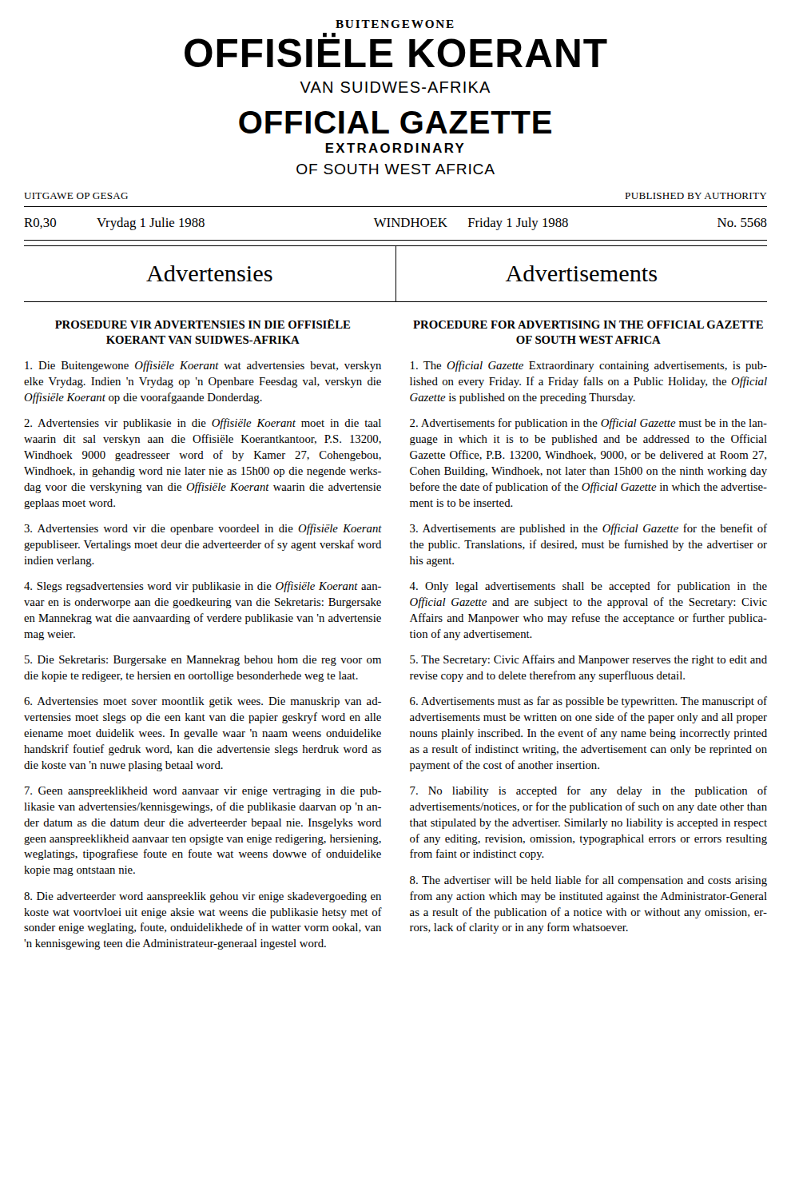BUITENGEWONE
OFFISIËLE KOERANT
VAN SUIDWES-AFRIKA
OFFICIAL GAZETTE
EXTRAORDINARY
OF SOUTH WEST AFRICA
UITGAWE OP GESAG PUBLISHED BY AUTHORITY
R0,30 Vrydag 1 Julie 1988 WINDHOEK Friday 1 July 1988 No. 5568
Advertensies
Advertisements
Prosedure vir Advertensies in die Offisiële Koerant van Suidwes-Afrika
1. Die Buitengewone Offisiële Koerant wat advertensies bevat, verskyn elke Vrydag. Indien 'n Vrydag op 'n Openbare Feesdag val, verskyn die Offisiële Koerant op die voorafgaande Donderdag.
2. Advertensies vir publikasie in die Offisiële Koerant moet in die taal waarin dit sal verskyn aan die Offisiële Koerantkantoor, P.S. 13200, Windhoek 9000 geadresseer word of by Kamer 27, Cohengebou, Windhoek, in gehandig word nie later nie as 15h00 op die negende werksdag voor die verskyning van die Offisiële Koerant waarin die advertensie geplaas moet word.
3. Advertensies word vir die openbare voordeel in die Offisiële Koerant gepubliseer. Vertalings moet deur die adverteerder of sy agent verskaf word indien verlang.
4. Slegs regsadvertensies word vir publikasie in die Offisiële Koerant aanvaar en is onderworpe aan die goedkeuring van die Sekretaris: Burgersake en Mannekrag wat die aanvaarding of verdere publikasie van 'n advertensie mag weier.
5. Die Sekretaris: Burgersake en Mannekrag behou hom die reg voor om die kopie te redigeer, te hersien en oortollige besonderhede weg te laat.
6. Advertensies moet sover moontlik getik wees. Die manuskrip van advertensies moet slegs op die een kant van die papier geskryf word en alle eiename moet duidelik wees. In gevalle waar 'n naam weens onduidelike handskrif foutief gedruk word, kan die advertensie slegs herdruk word as die koste van 'n nuwe plasing betaal word.
7. Geen aanspreeklikheid word aanvaar vir enige vertraging in die publikasie van advertensies/kennisgewings, of die publikasie daarvan op 'n ander datum as die datum deur die adverteerder bepaal nie. Insgelyks word geen aanspreeklikheid aanvaar ten opsigte van enige redigering, hersiening, weglatings, tipografiese foute en foute wat weens dowwe of onduidelike kopie mag ontstaan nie.
8. Die adverteerder word aanspreeklik gehou vir enige skadevergoeding en koste wat voortvloei uit enige aksie wat weens die publikasie hetsy met of sonder enige weglating, foute, onduidelikhede of in watter vorm ookal, van 'n kennisgewing teen die Administrateur-generaal ingestel word.
Procedure for Advertising in the Official Gazette of South West Africa
1. The Official Gazette Extraordinary containing advertisements, is published on every Friday. If a Friday falls on a Public Holiday, the Official Gazette is published on the preceding Thursday.
2. Advertisements for publication in the Official Gazette must be in the language in which it is to be published and be addressed to the Official Gazette Office, P.B. 13200, Windhoek, 9000, or be delivered at Room 27, Cohen Building, Windhoek, not later than 15h00 on the ninth working day before the date of publication of the Official Gazette in which the advertisement is to be inserted.
3. Advertisements are published in the Official Gazette for the benefit of the public. Translations, if desired, must be furnished by the advertiser or his agent.
4. Only legal advertisements shall be accepted for publication in the Official Gazette and are subject to the approval of the Secretary: Civic Affairs and Manpower who may refuse the acceptance or further publication of any advertisement.
5. The Secretary: Civic Affairs and Manpower reserves the right to edit and revise copy and to delete therefrom any superfluous detail.
6. Advertisements must as far as possible be typewritten. The manuscript of advertisements must be written on one side of the paper only and all proper nouns plainly inscribed. In the event of any name being incorrectly printed as a result of indistinct writing, the advertisement can only be reprinted on payment of the cost of another insertion.
7. No liability is accepted for any delay in the publication of advertisements/notices, or for the publication of such on any date other than that stipulated by the advertiser. Similarly no liability is accepted in respect of any editing, revision, omission, typographical errors or errors resulting from faint or indistinct copy.
8. The advertiser will be held liable for all compensation and costs arising from any action which may be instituted against the Administrator-General as a result of the publication of a notice with or without any omission, errors, lack of clarity or in any form whatsoever.